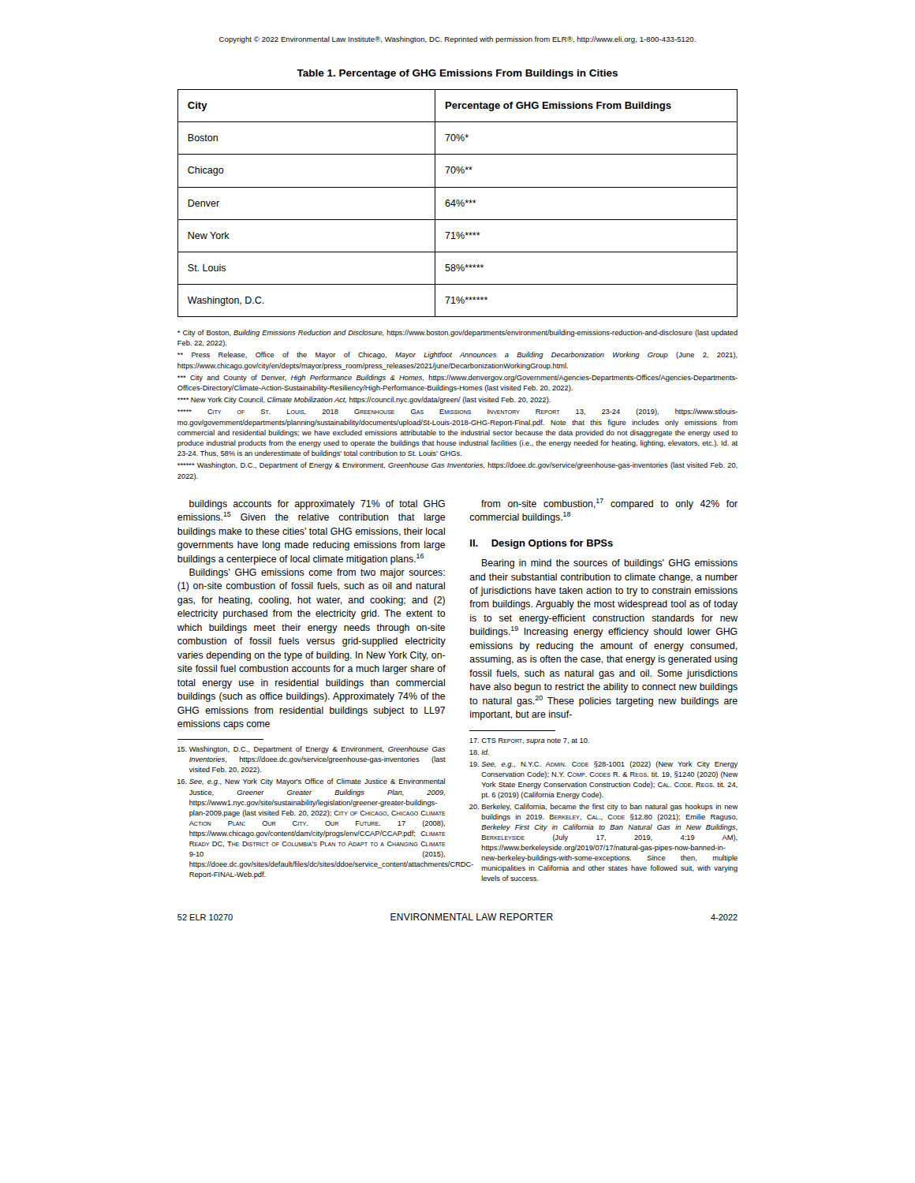Copyright © 2022 Environmental Law Institute®, Washington, DC. Reprinted with permission from ELR®, http://www.eli.org, 1-800-433-5120.
Table 1. Percentage of GHG Emissions From Buildings in Cities
| City | Percentage of GHG Emissions From Buildings |
| --- | --- |
| Boston | 70%* |
| Chicago | 70%** |
| Denver | 64%*** |
| New York | 71%**** |
| St. Louis | 58%***** |
| Washington, D.C. | 71%****** |
* City of Boston, Building Emissions Reduction and Disclosure, https://www.boston.gov/departments/environment/building-emissions-reduction-and-disclosure (last updated Feb. 22, 2022).
** Press Release, Office of the Mayor of Chicago, Mayor Lightfoot Announces a Building Decarbonization Working Group (June 2, 2021), https://www.chicago.gov/city/en/depts/mayor/press_room/press_releases/2021/june/DecarbonizationWorkingGroup.html.
*** City and County of Denver, High Performance Buildings & Homes, https://www.denvergov.org/Government/Agencies-Departments-Offices/Agencies-Departments-Offices-Directory/Climate-Action-Sustainability-Resiliency/High-Performance-Buildings-Homes (last visited Feb. 20, 2022).
**** New York City Council, Climate Mobilization Act, https://council.nyc.gov/data/green/ (last visited Feb. 20, 2022).
***** City of St. Louis, 2018 Greenhouse Gas Emissions Inventory Report 13, 23-24 (2019), https://www.stlouis-mo.gov/government/departments/planning/sustainability/documents/upload/St-Louis-2018-GHG-Report-Final.pdf. Note that this figure includes only emissions from commercial and residential buildings; we have excluded emissions attributable to the industrial sector because the data provided do not disaggregate the energy used to produce industrial products from the energy used to operate the buildings that house industrial facilities (i.e., the energy needed for heating, lighting, elevators, etc.). Id. at 23-24. Thus, 58% is an underestimate of buildings' total contribution to St. Louis' GHGs.
****** Washington, D.C., Department of Energy & Environment, Greenhouse Gas Inventories, https://doee.dc.gov/service/greenhouse-gas-inventories (last visited Feb. 20, 2022).
buildings accounts for approximately 71% of total GHG emissions.15 Given the relative contribution that large buildings make to these cities' total GHG emissions, their local governments have long made reducing emissions from large buildings a centerpiece of local climate mitigation plans.16
Buildings' GHG emissions come from two major sources: (1) on-site combustion of fossil fuels, such as oil and natural gas, for heating, cooling, hot water, and cooking; and (2) electricity purchased from the electricity grid. The extent to which buildings meet their energy needs through on-site combustion of fossil fuels versus grid-supplied electricity varies depending on the type of building. In New York City, on-site fossil fuel combustion accounts for a much larger share of total energy use in residential buildings than commercial buildings (such as office buildings). Approximately 74% of the GHG emissions from residential buildings subject to LL97 emissions caps come
Washington, D.C., Department of Energy & Environment, Greenhouse Gas Inventories, https://doee.dc.gov/service/greenhouse-gas-inventories (last visited Feb. 20, 2022).
See, e.g., New York City Mayor's Office of Climate Justice & Environmental Justice, Greener Greater Buildings Plan, 2009, https://www1.nyc.gov/site/sustainability/legislation/greener-greater-buildings-plan-2009.page (last visited Feb. 20, 2022); City of Chicago, Chicago Climate Action Plan: Our City. Our Future. 17 (2008), https://www.chicago.gov/content/dam/city/progs/env/CCAP/CCAP.pdf; Climate Ready DC, The District of Columbia's Plan to Adapt to a Changing Climate 9-10 (2015), https://doee.dc.gov/sites/default/files/dc/sites/ddoe/service_content/attachments/CRDC-Report-FINAL-Web.pdf.
from on-site combustion,17 compared to only 42% for commercial buildings.18
II. Design Options for BPSs
Bearing in mind the sources of buildings' GHG emissions and their substantial contribution to climate change, a number of jurisdictions have taken action to try to constrain emissions from buildings. Arguably the most widespread tool as of today is to set energy-efficient construction standards for new buildings.19 Increasing energy efficiency should lower GHG emissions by reducing the amount of energy consumed, assuming, as is often the case, that energy is generated using fossil fuels, such as natural gas and oil. Some jurisdictions have also begun to restrict the ability to connect new buildings to natural gas.20 These policies targeting new buildings are important, but are insuf-
CTS Report, supra note 7, at 10.
Id.
See, e.g., N.Y.C. Admin. Code §28-1001 (2022) (New York City Energy Conservation Code); N.Y. Comp. Codes R. & Regs. tit. 19, §1240 (2020) (New York State Energy Conservation Construction Code); Cal. Code. Regs. tit. 24, pt. 6 (2019) (California Energy Code).
Berkeley, California, became the first city to ban natural gas hookups in new buildings in 2019. Berkeley, Cal., Code §12.80 (2021); Emilie Raguso, Berkeley First City in California to Ban Natural Gas in New Buildings, Berkeleyside (July 17, 2019, 4:19 AM), https://www.berkeleyside.org/2019/07/17/natural-gas-pipes-now-banned-in-new-berkeley-buildings-with-some-exceptions. Since then, multiple municipalities in California and other states have followed suit, with varying levels of success.
52 ELR 10270
ENVIRONMENTAL LAW REPORTER
4-2022